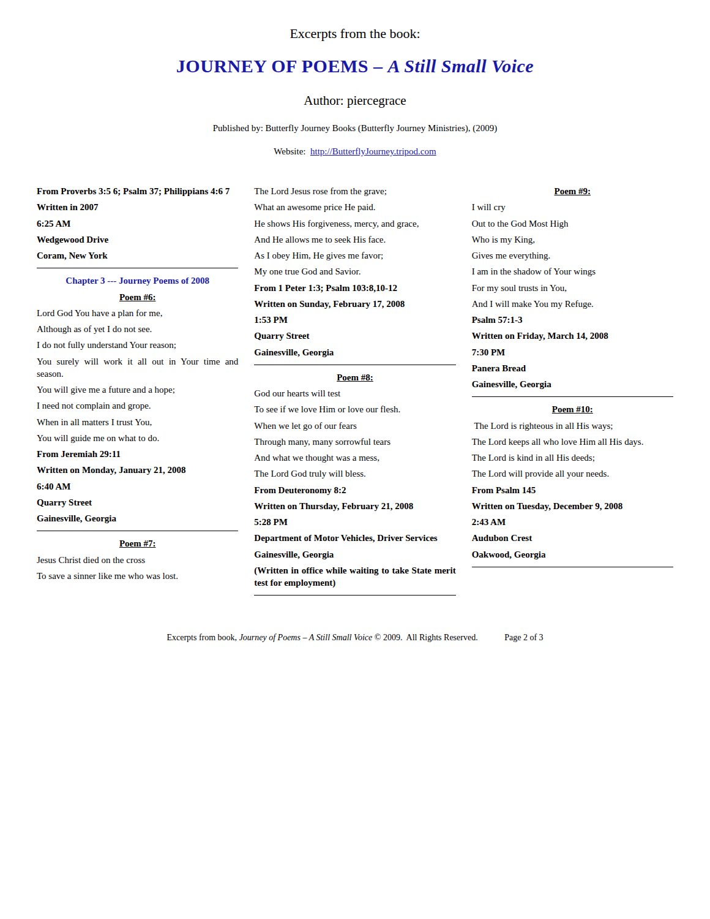Excerpts from the book:
JOURNEY OF POEMS – A Still Small Voice
Author: piercegrace
Published by: Butterfly Journey Books (Butterfly Journey Ministries), (2009)
Website: http://ButterflyJourney.tripod.com
From Proverbs 3:5 6; Psalm 37; Philippians 4:6 7
Written in 2007
6:25 AM
Wedgewood Drive
Coram, New York
Chapter 3 --- Journey Poems of 2008
Poem #6:
Lord God You have a plan for me,
Although as of yet I do not see.
I do not fully understand Your reason;
You surely will work it all out in Your time and season.
You will give me a future and a hope;
I need not complain and grope.
When in all matters I trust You,
You will guide me on what to do.
From Jeremiah 29:11
Written on Monday, January 21, 2008
6:40 AM
Quarry Street
Gainesville, Georgia
Poem #7:
Jesus Christ died on the cross
To save a sinner like me who was lost.
The Lord Jesus rose from the grave;
What an awesome price He paid.
He shows His forgiveness, mercy, and grace,
And He allows me to seek His face.
As I obey Him, He gives me favor;
My one true God and Savior.
From 1 Peter 1:3; Psalm 103:8,10-12
Written on Sunday, February 17, 2008
1:53 PM
Quarry Street
Gainesville, Georgia
Poem #8:
God our hearts will test
To see if we love Him or love our flesh.
When we let go of our fears
Through many, many sorrowful tears
And what we thought was a mess,
The Lord God truly will bless.
From Deuteronomy 8:2
Written on Thursday, February 21, 2008
5:28 PM
Department of Motor Vehicles, Driver Services
Gainesville, Georgia
(Written in office while waiting to take State merit test for employment)
Poem #9:
I will cry
Out to the God Most High
Who is my King,
Gives me everything.
I am in the shadow of Your wings
For my soul trusts in You,
And I will make You my Refuge.
Psalm 57:1-3
Written on Friday, March 14, 2008
7:30 PM
Panera Bread
Gainesville, Georgia
Poem #10:
The Lord is righteous in all His ways;
The Lord keeps all who love Him all His days.
The Lord is kind in all His deeds;
The Lord will provide all your needs.
From Psalm 145
Written on Tuesday, December 9, 2008
2:43 AM
Audubon Crest
Oakwood, Georgia
Excerpts from book, Journey of Poems – A Still Small Voice © 2009. All Rights Reserved. Page 2 of 3